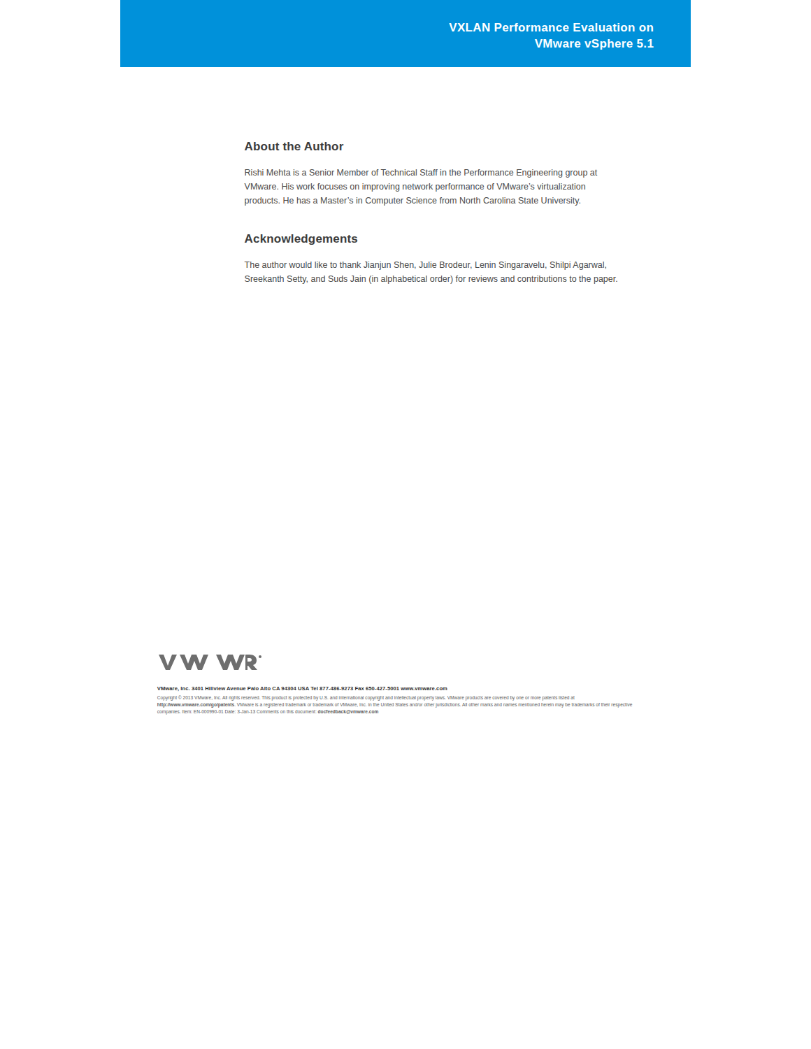VXLAN Performance Evaluation on
VMware vSphere 5.1
About the Author
Rishi Mehta is a Senior Member of Technical Staff in the Performance Engineering group at VMware. His work focuses on improving network performance of VMware’s virtualization products. He has a Master’s in Computer Science from North Carolina State University.
Acknowledgements
The author would like to thank Jianjun Shen, Julie Brodeur, Lenin Singaravelu, Shilpi Agarwal, Sreekanth Setty, and Suds Jain (in alphabetical order) for reviews and contributions to the paper.
VMware, Inc. 3401 Hillview Avenue Palo Alto CA 94304 USA Tel 877-486-9273 Fax 650-427-5001 www.vmware.com
Copyright © 2013 VMware, Inc. All rights reserved. This product is protected by U.S. and international copyright and intellectual property laws. VMware products are covered by one or more patents listed at http://www.vmware.com/go/patents. VMware is a registered trademark or trademark of VMware, Inc. in the United States and/or other jurisdictions. All other marks and names mentioned herein may be trademarks of their respective companies. Item: EN-000990-01 Date: 3-Jan-13 Comments on this document: docfeedback@vmware.com